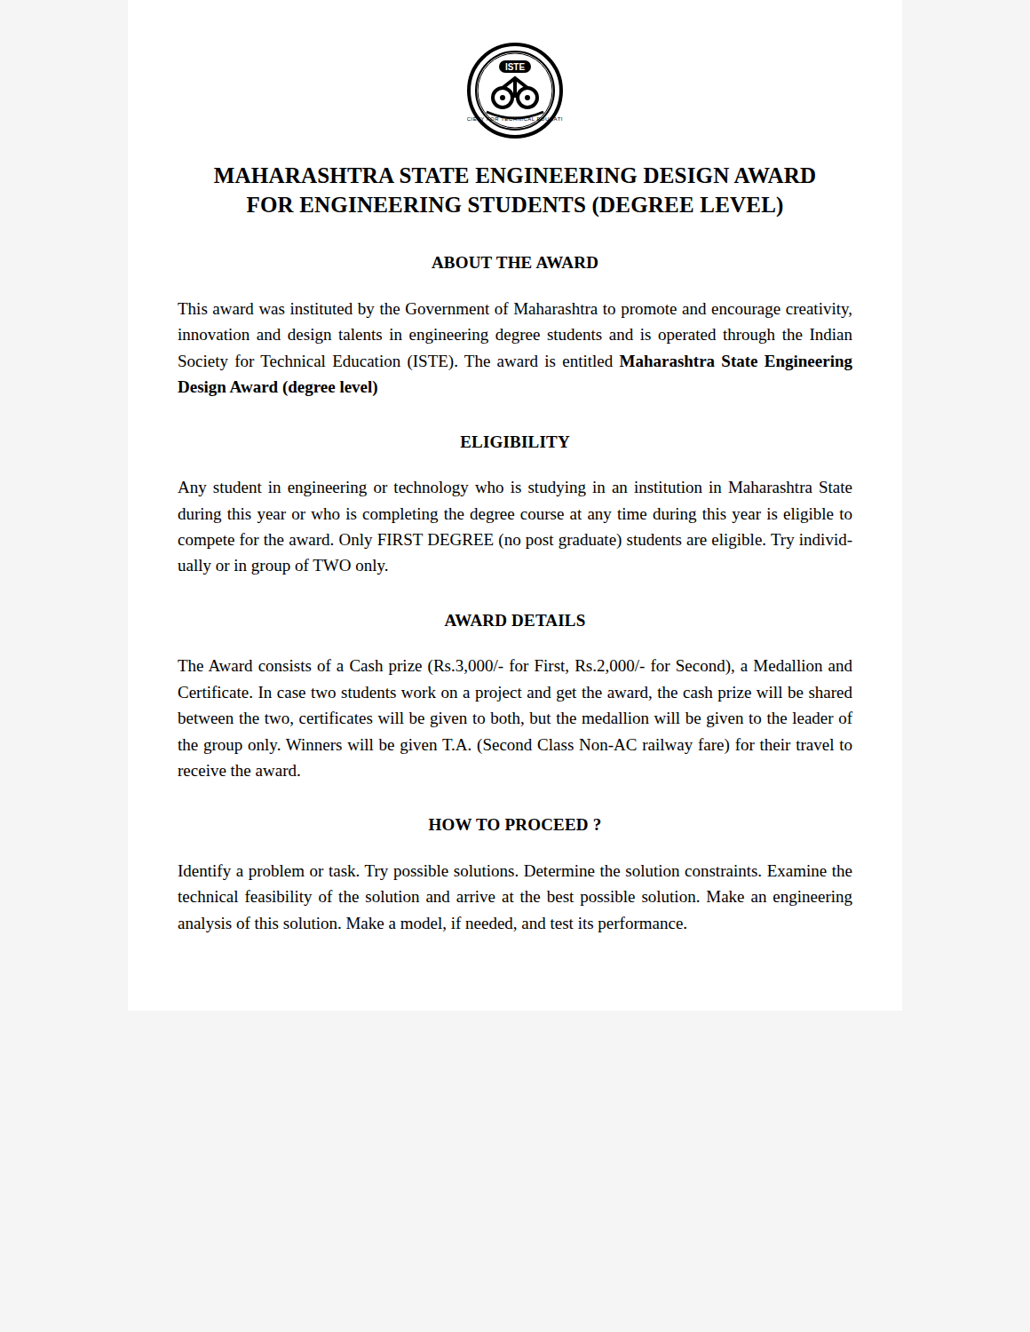ISTE SOCIETY FOR TECHNICAL EDUCATION
Maharashtra State Engineering Design Award
for Engineering Students (Degree Level)
About the Award
This award was instituted by the Government of Maharashtra to promote and encourage creativity, innovation and design talents in engineering degree students and is operated through the Indian Society for Technical Education (ISTE). The award is entitled Maharashtra State Engineering Design Award (degree level)
Eligibility
Any student in engineering or technology who is studying in an institution in Maharashtra State during this year or who is completing the degree course at any time during this year is eligible to compete for the award. Only FIRST DEGREE (no post graduate) students are eligible. Try individually or in group of TWO only.
Award Details
The Award consists of a Cash prize (Rs.3,000/- for First, Rs.2,000/- for Second), a Medallion and Certificate. In case two students work on a project and get the award, the cash prize will be shared between the two, certificates will be given to both, but the medallion will be given to the leader of the group only. Winners will be given T.A. (Second Class Non-AC railway fare) for their travel to receive the award.
How to Proceed ?
Identify a problem or task. Try possible solutions. Determine the solution constraints. Examine the technical feasibility of the solution and arrive at the best possible solution. Make an engineering analysis of this solution. Make a model, if needed, and test its performance.